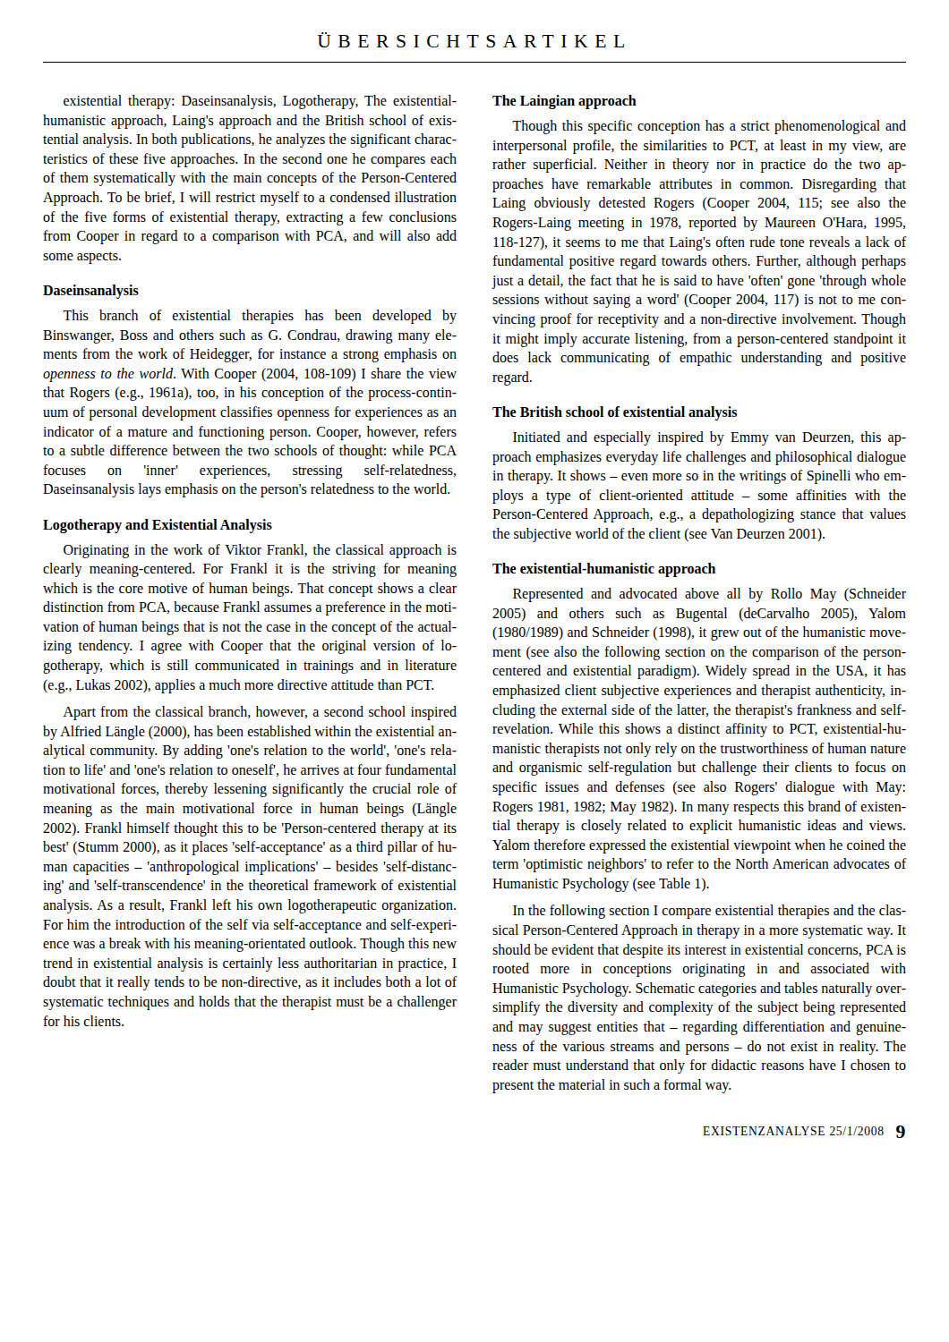Übersichtsartikel
existential therapy: Daseinsanalysis, Logotherapy, The existential-humanistic approach, Laing's approach and the British school of existential analysis. In both publications, he analyzes the significant characteristics of these five approaches. In the second one he compares each of them systematically with the main concepts of the Person-Centered Approach. To be brief, I will restrict myself to a condensed illustration of the five forms of existential therapy, extracting a few conclusions from Cooper in regard to a comparison with PCA, and will also add some aspects.
Daseinsanalysis
This branch of existential therapies has been developed by Binswanger, Boss and others such as G. Condrau, drawing many elements from the work of Heidegger, for instance a strong emphasis on openness to the world. With Cooper (2004, 108-109) I share the view that Rogers (e.g., 1961a), too, in his conception of the process-continuum of personal development classifies openness for experiences as an indicator of a mature and functioning person. Cooper, however, refers to a subtle difference between the two schools of thought: while PCA focuses on 'inner' experiences, stressing self-relatedness, Daseinsanalysis lays emphasis on the person's relatedness to the world.
Logotherapy and Existential Analysis
Originating in the work of Viktor Frankl, the classical approach is clearly meaning-centered. For Frankl it is the striving for meaning which is the core motive of human beings. That concept shows a clear distinction from PCA, because Frankl assumes a preference in the motivation of human beings that is not the case in the concept of the actualizing tendency. I agree with Cooper that the original version of logotherapy, which is still communicated in trainings and in literature (e.g., Lukas 2002), applies a much more directive attitude than PCT.
Apart from the classical branch, however, a second school inspired by Alfried Längle (2000), has been established within the existential analytical community. By adding 'one's relation to the world', 'one's relation to life' and 'one's relation to oneself', he arrives at four fundamental motivational forces, thereby lessening significantly the crucial role of meaning as the main motivational force in human beings (Längle 2002). Frankl himself thought this to be 'Person-centered therapy at its best' (Stumm 2000), as it places 'self-acceptance' as a third pillar of human capacities – 'anthropological implications' – besides 'self-distancing' and 'self-transcendence' in the theoretical framework of existential analysis. As a result, Frankl left his own logotherapeutic organization. For him the introduction of the self via self-acceptance and self-experience was a break with his meaning-orientated outlook. Though this new trend in existential analysis is certainly less authoritarian in practice, I doubt that it really tends to be non-directive, as it includes both a lot of systematic techniques and holds that the therapist must be a challenger for his clients.
The Laingian approach
Though this specific conception has a strict phenomenological and interpersonal profile, the similarities to PCT, at least in my view, are rather superficial. Neither in theory nor in practice do the two approaches have remarkable attributes in common. Disregarding that Laing obviously detested Rogers (Cooper 2004, 115; see also the Rogers-Laing meeting in 1978, reported by Maureen O'Hara, 1995, 118-127), it seems to me that Laing's often rude tone reveals a lack of fundamental positive regard towards others. Further, although perhaps just a detail, the fact that he is said to have 'often' gone 'through whole sessions without saying a word' (Cooper 2004, 117) is not to me convincing proof for receptivity and a non-directive involvement. Though it might imply accurate listening, from a person-centered standpoint it does lack communicating of empathic understanding and positive regard.
The British school of existential analysis
Initiated and especially inspired by Emmy van Deurzen, this approach emphasizes everyday life challenges and philosophical dialogue in therapy. It shows – even more so in the writings of Spinelli who employs a type of client-oriented attitude – some affinities with the Person-Centered Approach, e.g., a depathologizing stance that values the subjective world of the client (see Van Deurzen 2001).
The existential-humanistic approach
Represented and advocated above all by Rollo May (Schneider 2005) and others such as Bugental (deCarvalho 2005), Yalom (1980/1989) and Schneider (1998), it grew out of the humanistic movement (see also the following section on the comparison of the person-centered and existential paradigm). Widely spread in the USA, it has emphasized client subjective experiences and therapist authenticity, including the external side of the latter, the therapist's frankness and self-revelation. While this shows a distinct affinity to PCT, existential-humanistic therapists not only rely on the trustworthiness of human nature and organismic self-regulation but challenge their clients to focus on specific issues and defenses (see also Rogers' dialogue with May: Rogers 1981, 1982; May 1982). In many respects this brand of existential therapy is closely related to explicit humanistic ideas and views. Yalom therefore expressed the existential viewpoint when he coined the term 'optimistic neighbors' to refer to the North American advocates of Humanistic Psychology (see Table 1).
In the following section I compare existential therapies and the classical Person-Centered Approach in therapy in a more systematic way. It should be evident that despite its interest in existential concerns, PCA is rooted more in conceptions originating in and associated with Humanistic Psychology. Schematic categories and tables naturally oversimplify the diversity and complexity of the subject being represented and may suggest entities that – regarding differentiation and genuineness of the various streams and persons – do not exist in reality. The reader must understand that only for didactic reasons have I chosen to present the material in such a formal way.
EXISTENZANALYSE 25/1/2008 9